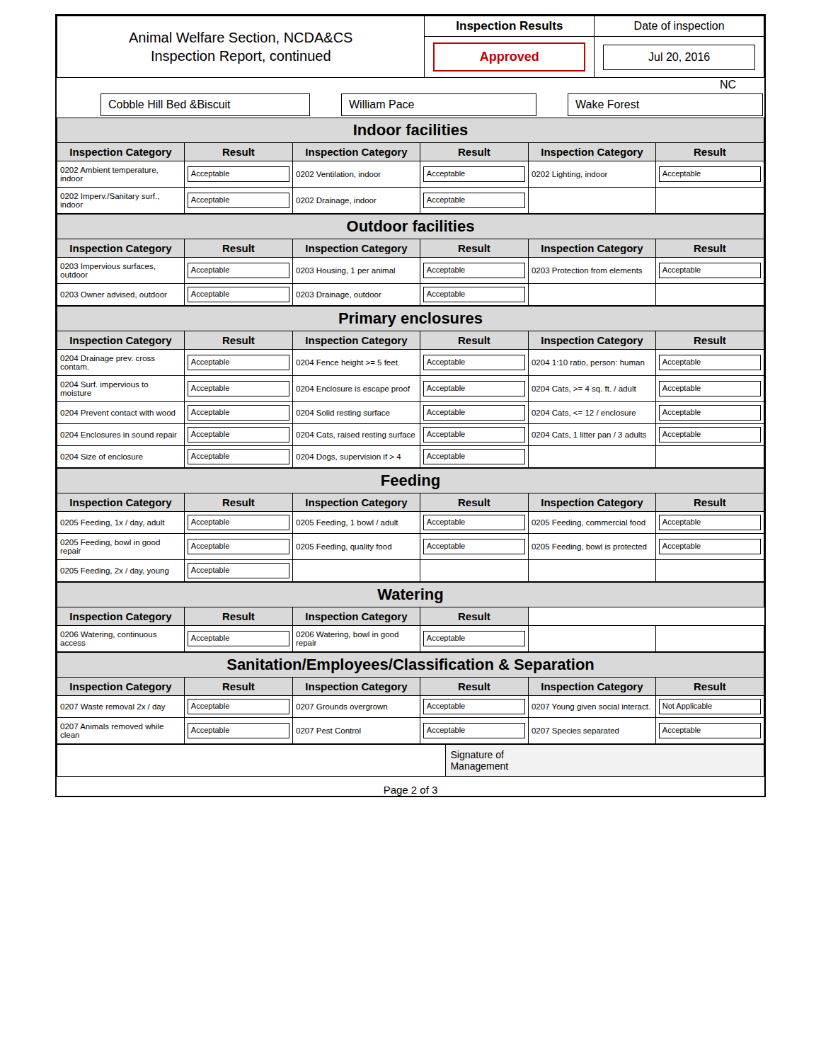| Animal Welfare Section, NCDA&CS Inspection Report, continued | Inspection Results | Date of inspection |
| Approved | Jul 20, 2016 |
| NC |
| | Cobble Hill Bed &Biscuit | | William Pace | | Wake Forest |
| Indoor facilities |
| Inspection Category | Result | Inspection Category | Result | Inspection Category | Result |
| 0202 Ambient temperature, indoor | Acceptable | 0202 Ventilation, indoor | Acceptable | 0202 Lighting, indoor | Acceptable |
| 0202 Imperv./Sanitary surf., indoor | Acceptable | 0202 Drainage, indoor | Acceptable | | |
| Outdoor facilities |
| Inspection Category | Result | Inspection Category | Result | Inspection Category | Result |
| 0203 Impervious surfaces, outdoor | Acceptable | 0203 Housing, 1 per animal | Acceptable | 0203 Protection from elements | Acceptable |
| 0203 Owner advised, outdoor | Acceptable | 0203 Drainage, outdoor | Acceptable | | |
| Primary enclosures |
| Inspection Category | Result | Inspection Category | Result | Inspection Category | Result |
| 0204 Drainage prev. cross contam. | Acceptable | 0204 Fence height >= 5 feet | Acceptable | 0204 1:10 ratio, person: human | Acceptable |
| 0204 Surf. impervious to moisture | Acceptable | 0204 Enclosure is escape proof | Acceptable | 0204 Cats, >= 4 sq. ft. / adult | Acceptable |
| 0204 Prevent contact with wood | Acceptable | 0204 Solid resting surface | Acceptable | 0204 Cats, <= 12 / enclosure | Acceptable |
| 0204 Enclosures in sound repair | Acceptable | 0204 Cats, raised resting surface | Acceptable | 0204 Cats, 1 litter pan / 3 adults | Acceptable |
| 0204 Size of enclosure | Acceptable | 0204 Dogs, supervision if > 4 | Acceptable | | |
| Feeding |
| Inspection Category | Result | Inspection Category | Result | Inspection Category | Result |
| 0205 Feeding, 1x / day, adult | Acceptable | 0205 Feeding, 1 bowl / adult | Acceptable | 0205 Feeding, commercial food | Acceptable |
| 0205 Feeding, bowl in good repair | Acceptable | 0205 Feeding, quality food | Acceptable | 0205 Feeding, bowl is protected | Acceptable |
| 0205 Feeding, 2x / day, young | Acceptable | | | | |
| Watering |
| Inspection Category | Result | Inspection Category | Result | | |
| 0206 Watering, continuous access | Acceptable | 0206 Watering, bowl in good repair | Acceptable | | |
| Sanitation/Employees/Classification & Separation |
| Inspection Category | Result | Inspection Category | Result | Inspection Category | Result |
| 0207 Waste removal 2x / day | Acceptable | 0207 Grounds overgrown | Acceptable | 0207 Young given social interact. | Not Applicable |
| 0207 Animals removed while clean | Acceptable | 0207 Pest Control | Acceptable | 0207 Species separated | Acceptable |
| | Signature of Management |
Page 2 of 3